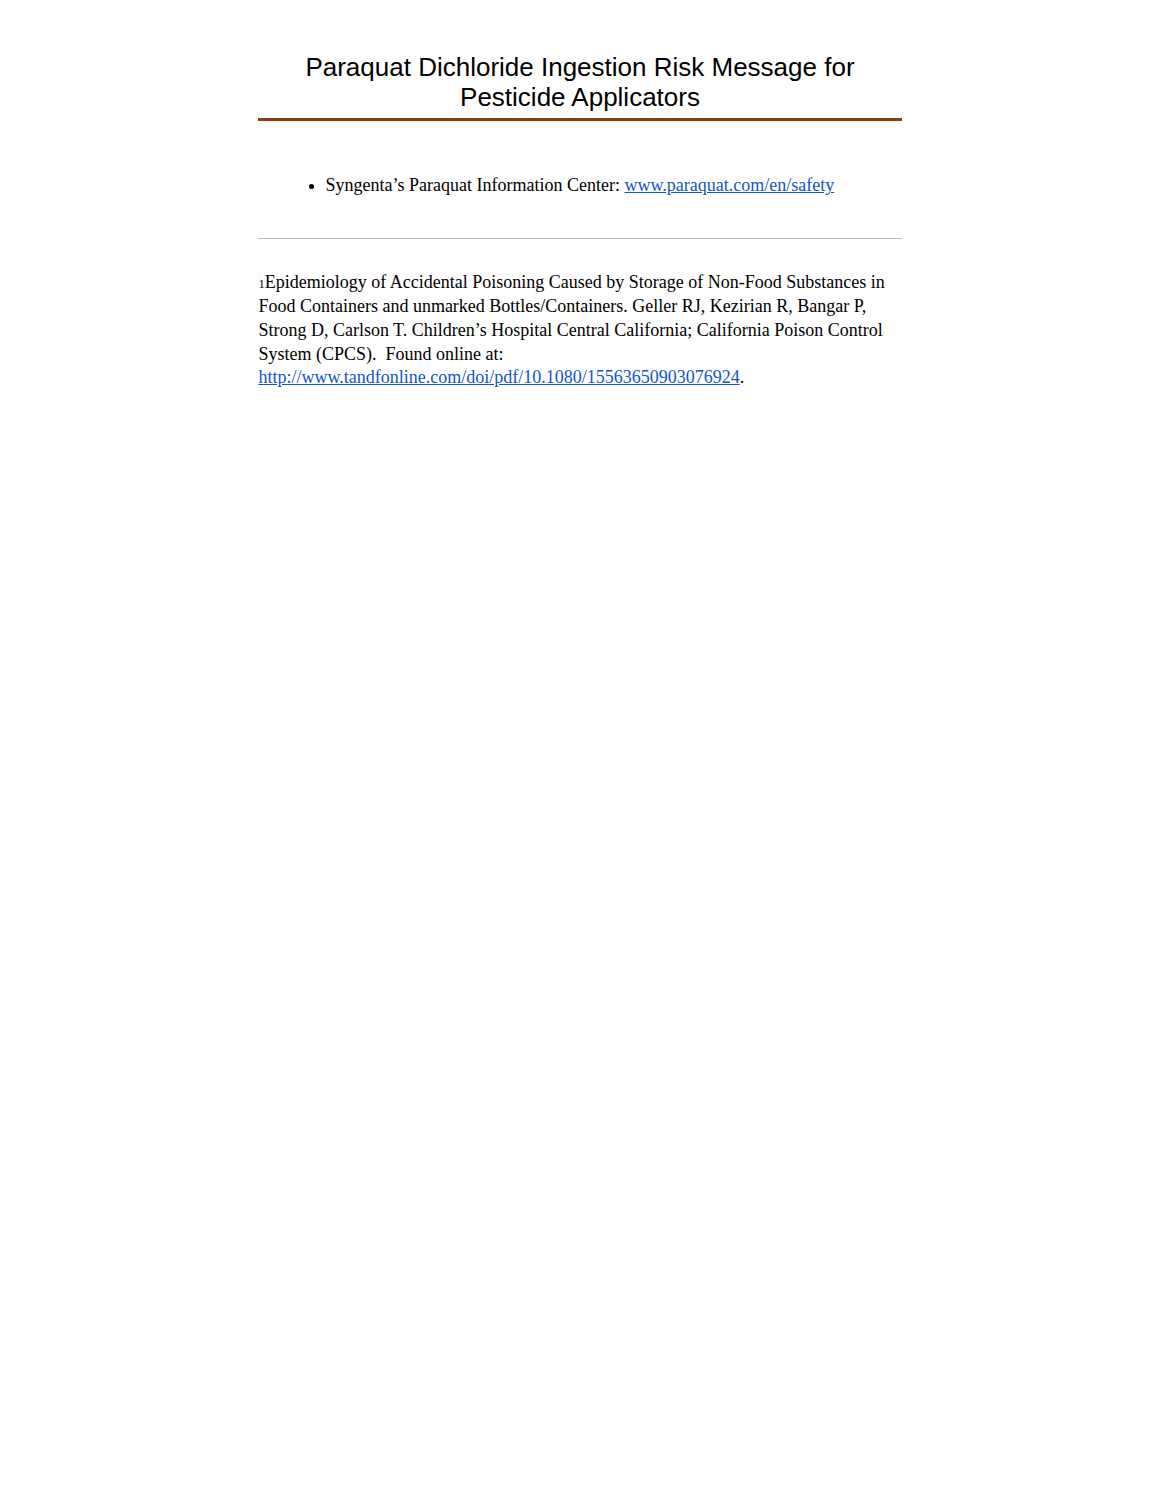Paraquat Dichloride Ingestion Risk Message for Pesticide Applicators
Syngenta’s Paraquat Information Center: www.paraquat.com/en/safety
1 Epidemiology of Accidental Poisoning Caused by Storage of Non-Food Substances in Food Containers and unmarked Bottles/Containers. Geller RJ, Kezirian R, Bangar P, Strong D, Carlson T. Children’s Hospital Central California; California Poison Control System (CPCS). Found online at: http://www.tandfonline.com/doi/pdf/10.1080/15563650903076924.